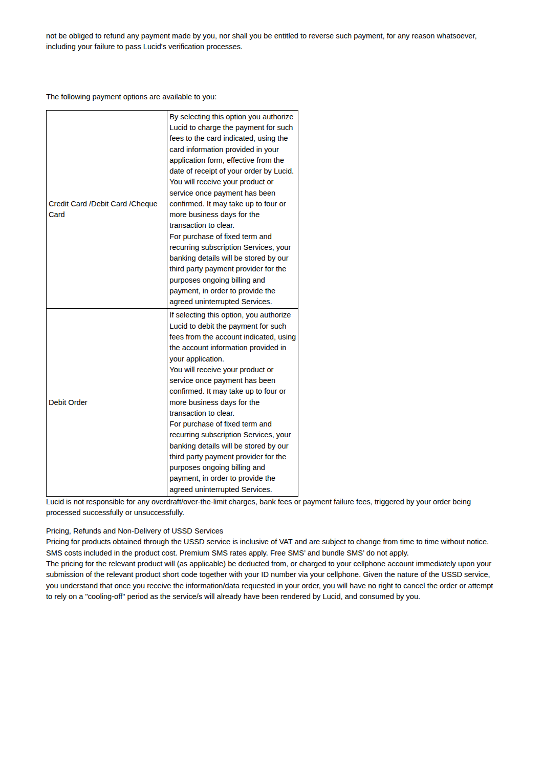not be obliged to refund any payment made by you, nor shall you be entitled to reverse such payment, for any reason whatsoever, including your failure to pass Lucid's verification processes.
The following payment options are available to you:
| Credit Card /Debit Card /Cheque Card | By selecting this option you authorize Lucid to charge the payment for such fees to the card indicated, using the card information provided in your application form, effective from the date of receipt of your order by Lucid. You will receive your product or service once payment has been confirmed. It may take up to four or more business days for the transaction to clear. For purchase of fixed term and recurring subscription Services, your banking details will be stored by our third party payment provider for the purposes ongoing billing and payment, in order to provide the agreed uninterrupted Services. |
| Debit Order | If selecting this option, you authorize Lucid to debit the payment for such fees from the account indicated, using the account information provided in your application. You will receive your product or service once payment has been confirmed. It may take up to four or more business days for the transaction to clear. For purchase of fixed term and recurring subscription Services, your banking details will be stored by our third party payment provider for the purposes ongoing billing and payment, in order to provide the agreed uninterrupted Services. |
Lucid is not responsible for any overdraft/over-the-limit charges, bank fees or payment failure fees, triggered by your order being processed successfully or unsuccessfully.
Pricing, Refunds and Non-Delivery of USSD Services
Pricing for products obtained through the USSD service is inclusive of VAT and are subject to change from time to time without notice. SMS costs included in the product cost. Premium SMS rates apply. Free SMS’ and bundle SMS’ do not apply.
The pricing for the relevant product will (as applicable) be deducted from, or charged to your cellphone account immediately upon your submission of the relevant product short code together with your ID number via your cellphone. Given the nature of the USSD service, you understand that once you receive the information/data requested in your order, you will have no right to cancel the order or attempt to rely on a "cooling-off" period as the service/s will already have been rendered by Lucid, and consumed by you.